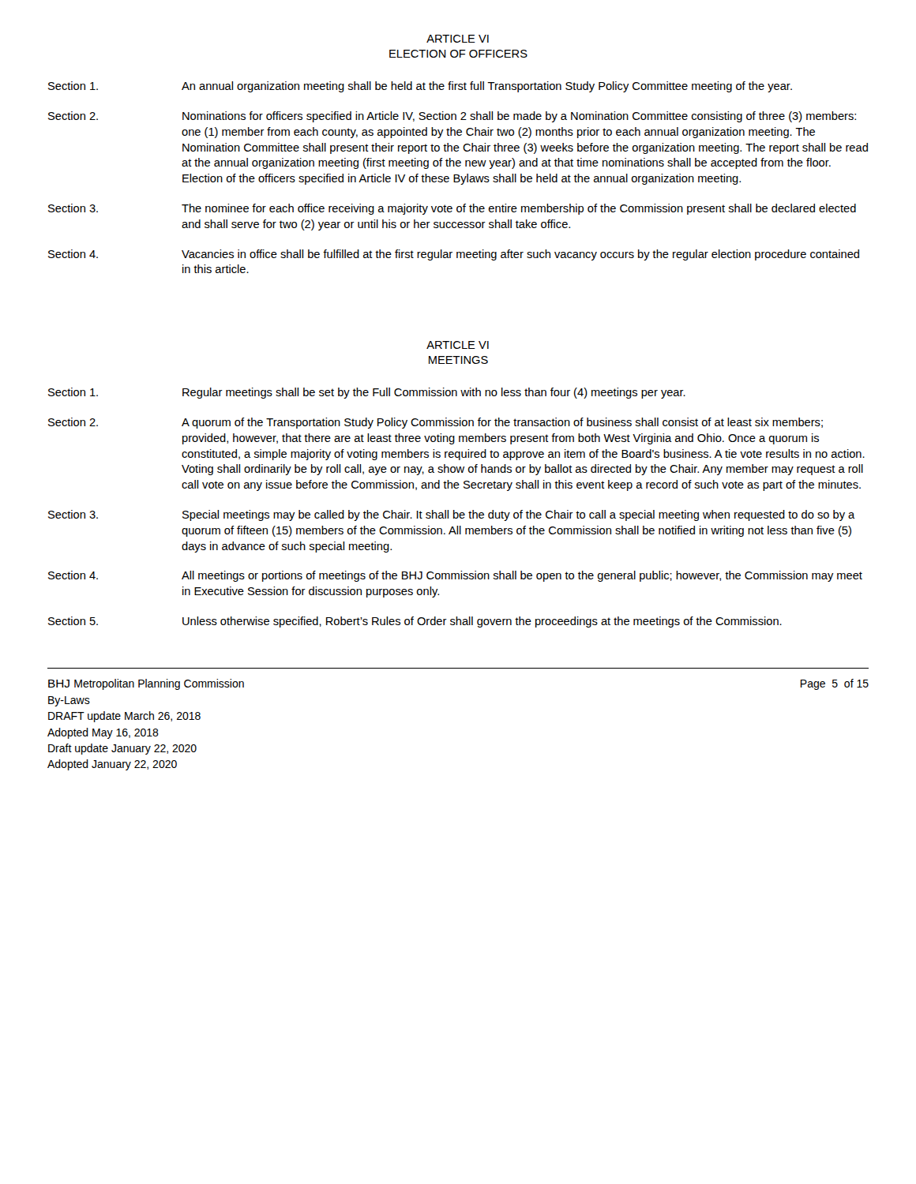ARTICLE VI
ELECTION OF OFFICERS
| Section 1. | An annual organization meeting shall be held at the first full Transportation Study Policy Committee meeting of the year. |
| Section 2. | Nominations for officers specified in Article IV, Section 2 shall be made by a Nomination Committee consisting of three (3) members: one (1) member from each county, as appointed by the Chair two (2) months prior to each annual organization meeting. The Nomination Committee shall present their report to the Chair three (3) weeks before the organization meeting. The report shall be read at the annual organization meeting (first meeting of the new year) and at that time nominations shall be accepted from the floor. Election of the officers specified in Article IV of these Bylaws shall be held at the annual organization meeting. |
| Section 3. | The nominee for each office receiving a majority vote of the entire membership of the Commission present shall be declared elected and shall serve for two (2) year or until his or her successor shall take office. |
| Section 4. | Vacancies in office shall be fulfilled at the first regular meeting after such vacancy occurs by the regular election procedure contained in this article. |
ARTICLE VI
MEETINGS
| Section 1. | Regular meetings shall be set by the Full Commission with no less than four (4) meetings per year. |
| Section 2. | A quorum of the Transportation Study Policy Commission for the transaction of business shall consist of at least six members; provided, however, that there are at least three voting members present from both West Virginia and Ohio. Once a quorum is constituted, a simple majority of voting members is required to approve an item of the Board's business. A tie vote results in no action. Voting shall ordinarily be by roll call, aye or nay, a show of hands or by ballot as directed by the Chair. Any member may request a roll call vote on any issue before the Commission, and the Secretary shall in this event keep a record of such vote as part of the minutes. |
| Section 3. | Special meetings may be called by the Chair. It shall be the duty of the Chair to call a special meeting when requested to do so by a quorum of fifteen (15) members of the Commission. All members of the Commission shall be notified in writing not less than five (5) days in advance of such special meeting. |
| Section 4. | All meetings or portions of meetings of the BHJ Commission shall be open to the general public; however, the Commission may meet in Executive Session for discussion purposes only. |
| Section 5. | Unless otherwise specified, Robert’s Rules of Order shall govern the proceedings at the meetings of the Commission. |
BHJ Metropolitan Planning Commission
By-Laws
DRAFT update March 26, 2018
Adopted May 16, 2018
Draft update January 22, 2020
Adopted January 22, 2020
Page 5 of 15